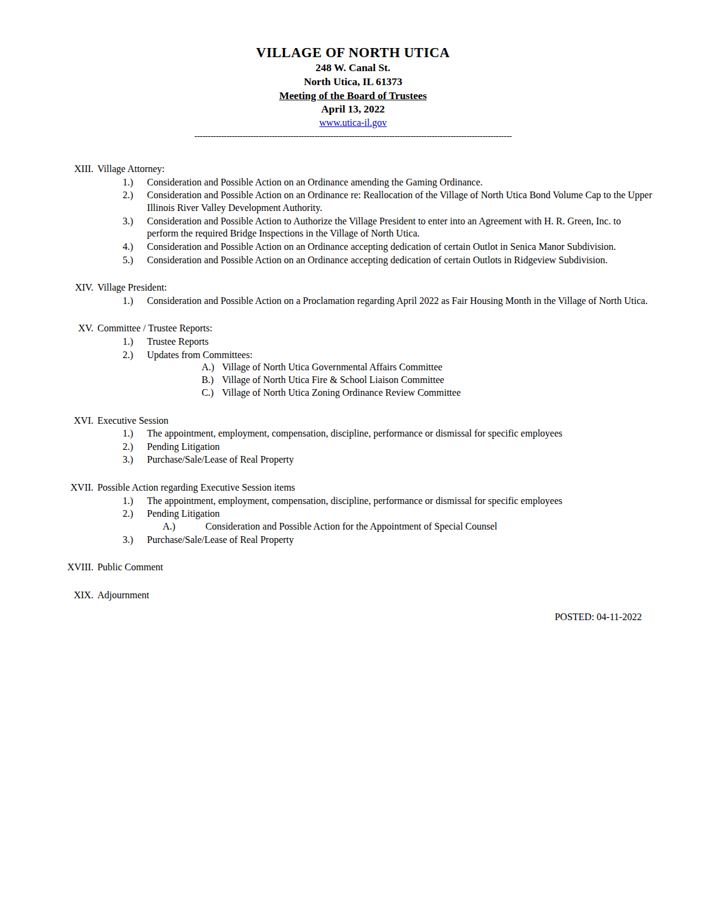VILLAGE OF NORTH UTICA
248 W. Canal St.
North Utica, IL 61373
Meeting of the Board of Trustees
April 13, 2022
www.utica-il.gov
-----------------------------------------------------------------------------------------------------------------------
XIII.
Village Attorney:
1.) Consideration and Possible Action on an Ordinance amending the Gaming Ordinance.
2.) Consideration and Possible Action on an Ordinance re: Reallocation of the Village of North Utica Bond Volume Cap to the Upper Illinois River Valley Development Authority.
3.) Consideration and Possible Action to Authorize the Village President to enter into an Agreement with H. R. Green, Inc. to perform the required Bridge Inspections in the Village of North Utica.
4.) Consideration and Possible Action on an Ordinance accepting dedication of certain Outlot in Senica Manor Subdivision.
5.) Consideration and Possible Action on an Ordinance accepting dedication of certain Outlots in Ridgeview Subdivision.
XIV.
Village President:
1.) Consideration and Possible Action on a Proclamation regarding April 2022 as Fair Housing Month in the Village of North Utica.
XV.
Committee / Trustee Reports:
1.) Trustee Reports
2.)
Updates from Committees:
A.) Village of North Utica Governmental Affairs Committee
B.) Village of North Utica Fire & School Liaison Committee
C.) Village of North Utica Zoning Ordinance Review Committee
XVI.
Executive Session
1.) The appointment, employment, compensation, discipline, performance or dismissal for specific employees
2.) Pending Litigation
3.) Purchase/Sale/Lease of Real Property
XVII.
Possible Action regarding Executive Session items
1.) The appointment, employment, compensation, discipline, performance or dismissal for specific employees
2.)
Pending Litigation
A.) Consideration and Possible Action for the Appointment of Special Counsel
3.) Purchase/Sale/Lease of Real Property
XVIII.
Public Comment
XIX.
Adjournment
POSTED: 04-11-2022